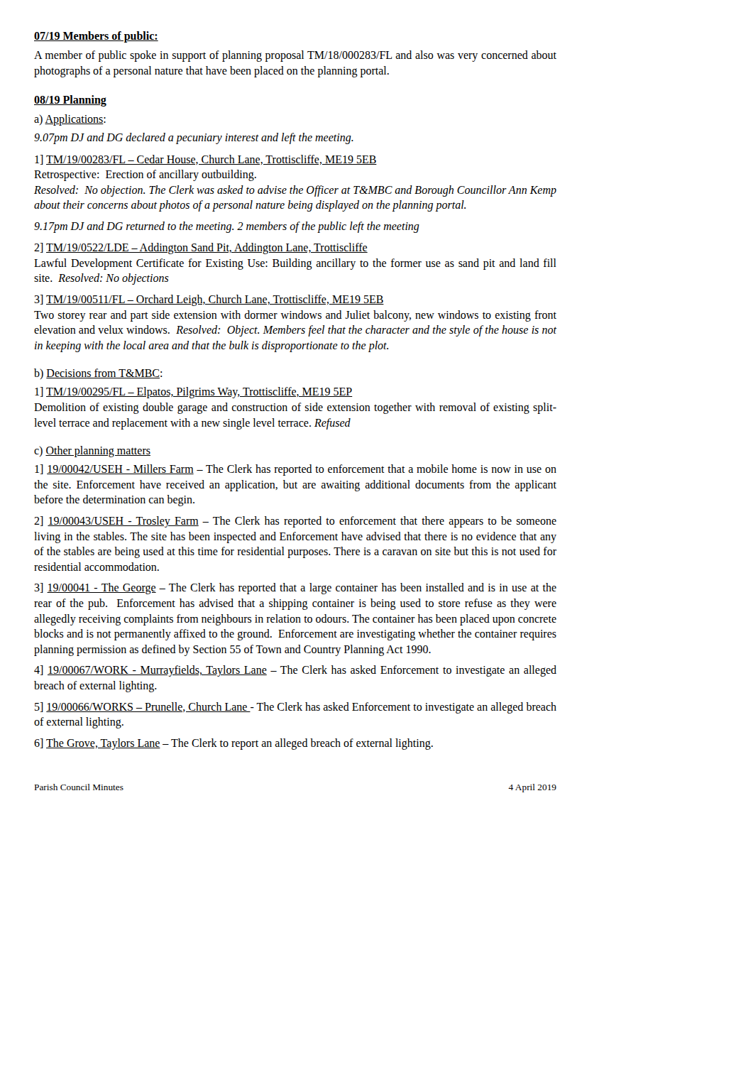07/19 Members of public:
A member of public spoke in support of planning proposal TM/18/000283/FL and also was very concerned about photographs of a personal nature that have been placed on the planning portal.
08/19 Planning
a) Applications:
9.07pm DJ and DG declared a pecuniary interest and left the meeting.
1] TM/19/00283/FL – Cedar House, Church Lane, Trottiscliffe, ME19 5EB
Retrospective: Erection of ancillary outbuilding.
Resolved: No objection. The Clerk was asked to advise the Officer at T&MBC and Borough Councillor Ann Kemp about their concerns about photos of a personal nature being displayed on the planning portal.
9.17pm DJ and DG returned to the meeting. 2 members of the public left the meeting
2] TM/19/0522/LDE – Addington Sand Pit, Addington Lane, Trottiscliffe
Lawful Development Certificate for Existing Use: Building ancillary to the former use as sand pit and land fill site. Resolved: No objections
3] TM/19/00511/FL – Orchard Leigh, Church Lane, Trottiscliffe, ME19 5EB
Two storey rear and part side extension with dormer windows and Juliet balcony, new windows to existing front elevation and velux windows. Resolved: Object. Members feel that the character and the style of the house is not in keeping with the local area and that the bulk is disproportionate to the plot.
b) Decisions from T&MBC:
1] TM/19/00295/FL – Elpatos, Pilgrims Way, Trottiscliffe, ME19 5EP
Demolition of existing double garage and construction of side extension together with removal of existing split-level terrace and replacement with a new single level terrace. Refused
c) Other planning matters
1] 19/00042/USEH - Millers Farm – The Clerk has reported to enforcement that a mobile home is now in use on the site. Enforcement have received an application, but are awaiting additional documents from the applicant before the determination can begin.
2] 19/00043/USEH - Trosley Farm – The Clerk has reported to enforcement that there appears to be someone living in the stables. The site has been inspected and Enforcement have advised that there is no evidence that any of the stables are being used at this time for residential purposes. There is a caravan on site but this is not used for residential accommodation.
3] 19/00041 - The George – The Clerk has reported that a large container has been installed and is in use at the rear of the pub. Enforcement has advised that a shipping container is being used to store refuse as they were allegedly receiving complaints from neighbours in relation to odours. The container has been placed upon concrete blocks and is not permanently affixed to the ground. Enforcement are investigating whether the container requires planning permission as defined by Section 55 of Town and Country Planning Act 1990.
4] 19/00067/WORK - Murrayfields, Taylors Lane – The Clerk has asked Enforcement to investigate an alleged breach of external lighting.
5] 19/00066/WORKS – Prunelle, Church Lane - The Clerk has asked Enforcement to investigate an alleged breach of external lighting.
6] The Grove, Taylors Lane – The Clerk to report an alleged breach of external lighting.
Parish Council Minutes 4 April 2019